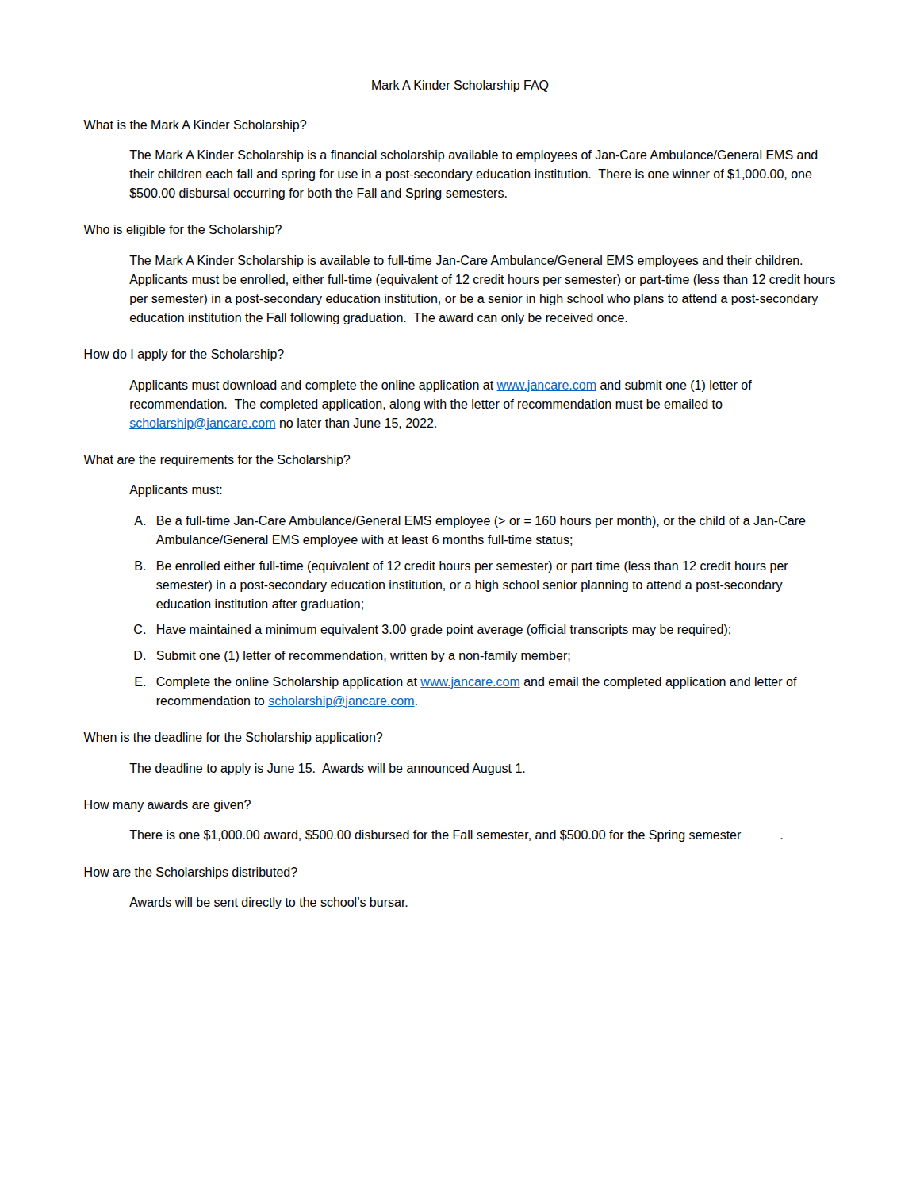Mark A Kinder Scholarship FAQ
What is the Mark A Kinder Scholarship?
The Mark A Kinder Scholarship is a financial scholarship available to employees of Jan-Care Ambulance/General EMS and their children each fall and spring for use in a post-secondary education institution. There is one winner of $1,000.00, one $500.00 disbursal occurring for both the Fall and Spring semesters.
Who is eligible for the Scholarship?
The Mark A Kinder Scholarship is available to full-time Jan-Care Ambulance/General EMS employees and their children. Applicants must be enrolled, either full-time (equivalent of 12 credit hours per semester) or part-time (less than 12 credit hours per semester) in a post-secondary education institution, or be a senior in high school who plans to attend a post-secondary education institution the Fall following graduation. The award can only be received once.
How do I apply for the Scholarship?
Applicants must download and complete the online application at www.jancare.com and submit one (1) letter of recommendation. The completed application, along with the letter of recommendation must be emailed to scholarship@jancare.com no later than June 15, 2022.
What are the requirements for the Scholarship?
Applicants must:
Be a full-time Jan-Care Ambulance/General EMS employee (> or = 160 hours per month), or the child of a Jan-Care Ambulance/General EMS employee with at least 6 months full-time status;
Be enrolled either full-time (equivalent of 12 credit hours per semester) or part time (less than 12 credit hours per semester) in a post-secondary education institution, or a high school senior planning to attend a post-secondary education institution after graduation;
Have maintained a minimum equivalent 3.00 grade point average (official transcripts may be required);
Submit one (1) letter of recommendation, written by a non-family member;
Complete the online Scholarship application at www.jancare.com and email the completed application and letter of recommendation to scholarship@jancare.com.
When is the deadline for the Scholarship application?
The deadline to apply is June 15. Awards will be announced August 1.
How many awards are given?
There is one $1,000.00 award, $500.00 disbursed for the Fall semester, and $500.00 for the Spring semester .
How are the Scholarships distributed?
Awards will be sent directly to the school’s bursar.